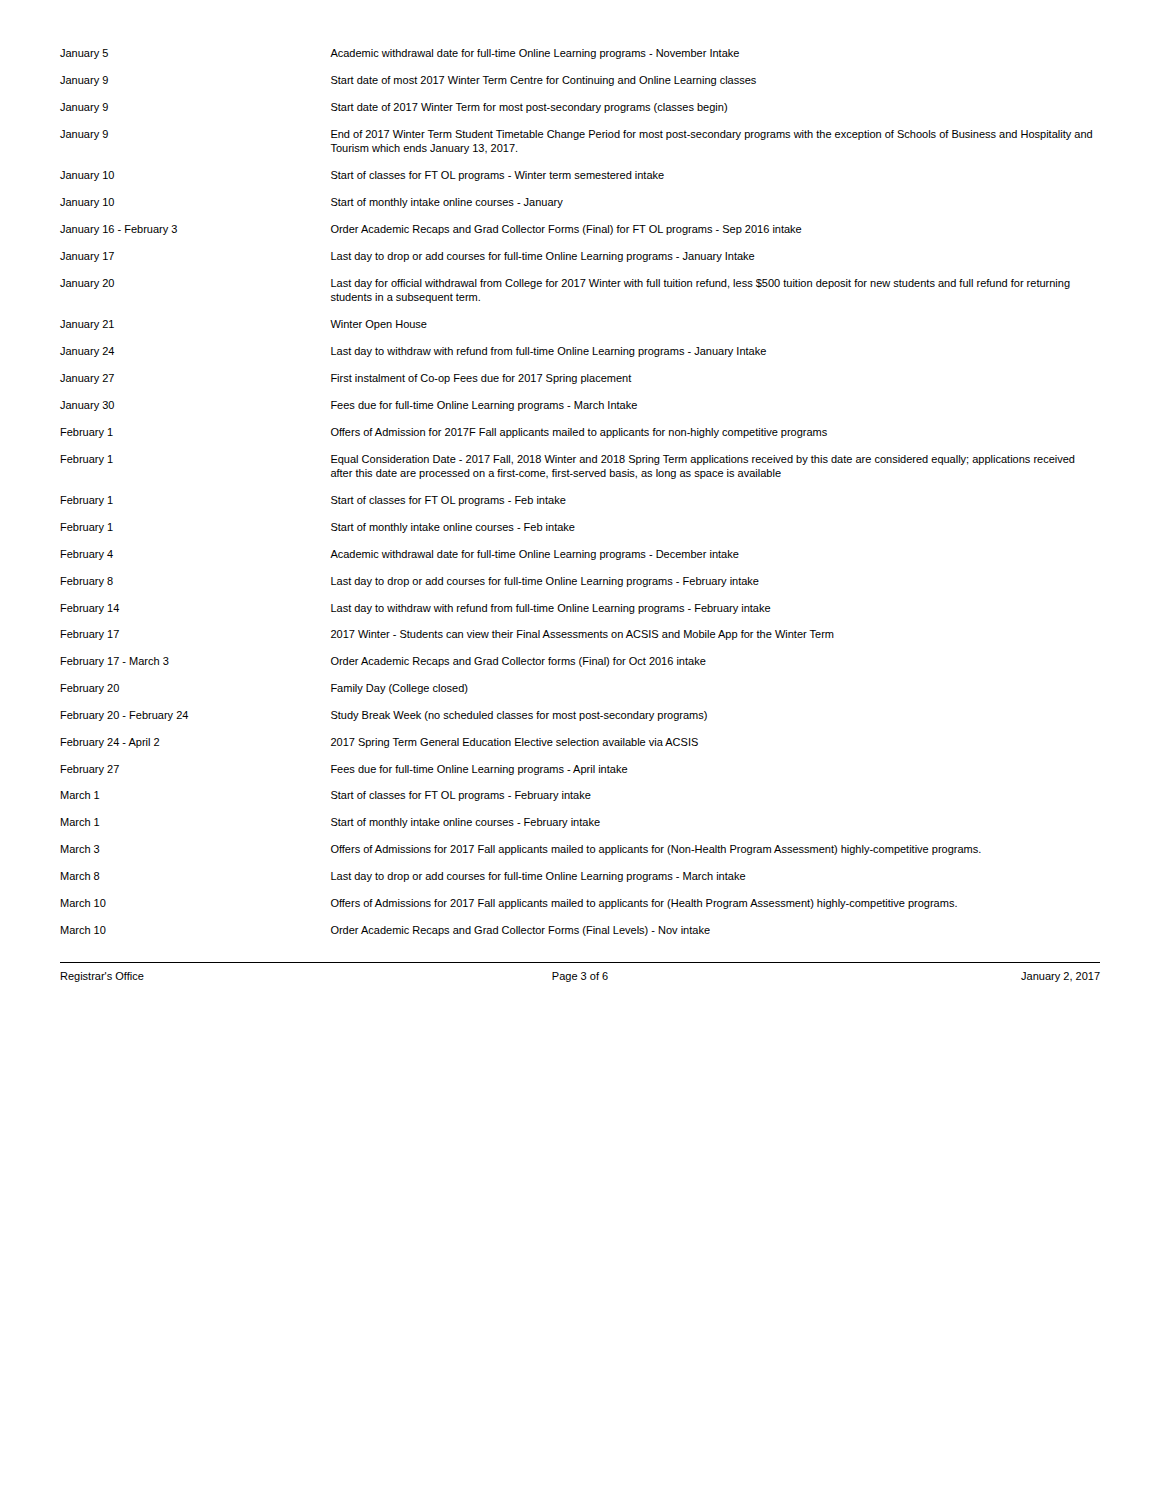| January 5 | Academic withdrawal date for full-time Online Learning programs - November Intake |
| January 9 | Start date of most 2017 Winter Term Centre for Continuing and Online Learning classes |
| January 9 | Start date of 2017 Winter Term for most post-secondary programs (classes begin) |
| January 9 | End of 2017 Winter Term Student Timetable Change Period for most post-secondary programs with the exception of Schools of Business and Hospitality and Tourism which ends January 13, 2017. |
| January 10 | Start of classes for FT OL programs - Winter term semestered intake |
| January 10 | Start of monthly intake online courses - January |
| January 16 - February 3 | Order Academic Recaps and Grad Collector Forms (Final) for FT OL programs - Sep 2016 intake |
| January 17 | Last day to drop or add courses for full-time Online Learning programs - January Intake |
| January 20 | Last day for official withdrawal from College for 2017 Winter with full tuition refund, less $500 tuition deposit for new students and full refund for returning students in a subsequent term. |
| January 21 | Winter Open House |
| January 24 | Last day to withdraw with refund from full-time Online Learning programs - January Intake |
| January 27 | First instalment of Co-op Fees due for 2017 Spring placement |
| January 30 | Fees due for full-time Online Learning programs - March Intake |
| February 1 | Offers of Admission for 2017F Fall applicants mailed to applicants for non-highly competitive programs |
| February 1 | Equal Consideration Date - 2017 Fall, 2018 Winter and 2018 Spring Term applications received by this date are considered equally; applications received after this date are processed on a first-come, first-served basis, as long as space is available |
| February 1 | Start of classes for FT OL programs - Feb intake |
| February 1 | Start of monthly intake online courses - Feb intake |
| February 4 | Academic withdrawal date for full-time Online Learning programs - December intake |
| February 8 | Last day to drop or add courses for full-time Online Learning programs - February intake |
| February 14 | Last day to withdraw with refund from full-time Online Learning programs - February intake |
| February 17 | 2017 Winter - Students can view their Final Assessments on ACSIS and Mobile App for the Winter Term |
| February 17 - March 3 | Order Academic Recaps and Grad Collector forms (Final) for Oct 2016 intake |
| February 20 | Family Day (College closed) |
| February 20 - February 24 | Study Break Week (no scheduled classes for most post-secondary programs) |
| February 24 - April 2 | 2017 Spring Term General Education Elective selection available via ACSIS |
| February 27 | Fees due for full-time Online Learning programs - April intake |
| March 1 | Start of classes for FT OL programs - February intake |
| March 1 | Start of monthly intake online courses - February intake |
| March 3 | Offers of Admissions for 2017 Fall applicants mailed to applicants for (Non-Health Program Assessment) highly-competitive programs. |
| March 8 | Last day to drop or add courses for full-time Online Learning programs - March intake |
| March 10 | Offers of Admissions for 2017 Fall applicants mailed to applicants for (Health Program Assessment) highly-competitive programs. |
| March 10 | Order Academic Recaps and Grad Collector Forms (Final Levels) - Nov intake |
| Registrar's Office | Page 3 of 6 | January 2, 2017 |